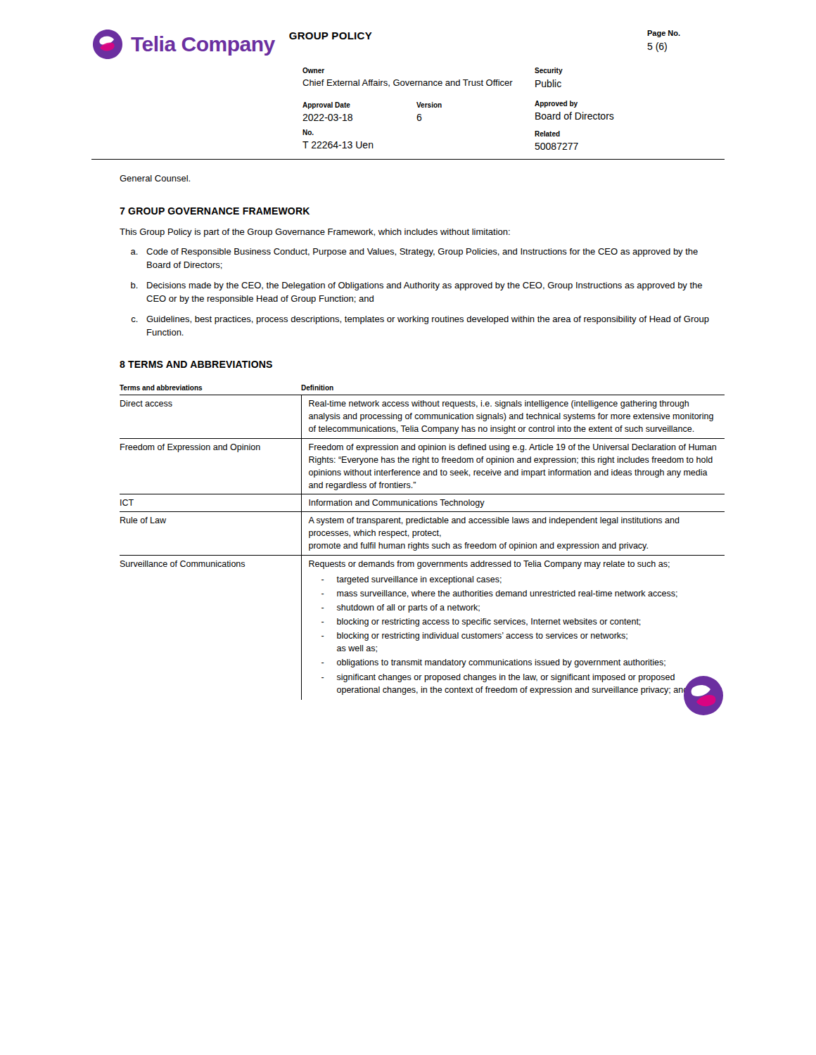Telia Company
GROUP POLICY
Page No.
5 (6)
| Owner Chief External Affairs, Governance and Trust Officer | Security Public |
| / Approval Date 2022-03-18 / Version 6 / / No. T 22264-13 Uen / / | Approved by Board of Directors Related 50087277 |
General Counsel.
7 GROUP GOVERNANCE FRAMEWORK
This Group Policy is part of the Group Governance Framework, which includes without limitation:
Code of Responsible Business Conduct, Purpose and Values, Strategy, Group Policies, and Instructions for the CEO as approved by the Board of Directors;
Decisions made by the CEO, the Delegation of Obligations and Authority as approved by the CEO, Group Instructions as approved by the CEO or by the responsible Head of Group Function; and
Guidelines, best practices, process descriptions, templates or working routines developed within the area of responsibility of Head of Group Function.
8 TERMS AND ABBREVIATIONS
| Terms and abbreviations | Definition |
| --- | --- |
| Direct access | Real-time network access without requests, i.e. signals intelligence (intelligence gathering through analysis and processing of communication signals) and technical systems for more extensive monitoring of telecommunications, Telia Company has no insight or control into the extent of such surveillance. |
| Freedom of Expression and Opinion | Freedom of expression and opinion is defined using e.g. Article 19 of the Universal Declaration of Human Rights: “Everyone has the right to freedom of opinion and expression; this right includes freedom to hold opinions without interference and to seek, receive and impart information and ideas through any media and regardless of frontiers.” |
| ICT | Information and Communications Technology |
| Rule of Law | A system of transparent, predictable and accessible laws and independent legal institutions and processes, which respect, protect, promote and fulfil human rights such as freedom of opinion and expression and privacy. |
| Surveillance of Communications | Requests or demands from governments addressed to Telia Company may relate to such as; targeted surveillance in exceptional cases; mass surveillance, where the authorities demand unrestricted real-time network access; shutdown of all or parts of a network; blocking or restricting access to specific services, Internet websites or content; blocking or restricting individual customers’ access to services or networks; as well as; obligations to transmit mandatory communications issued by government authorities; significant changes or proposed changes in the law, or significant imposed or proposed operational changes, in the context of freedom of expression and surveillance privacy; and |